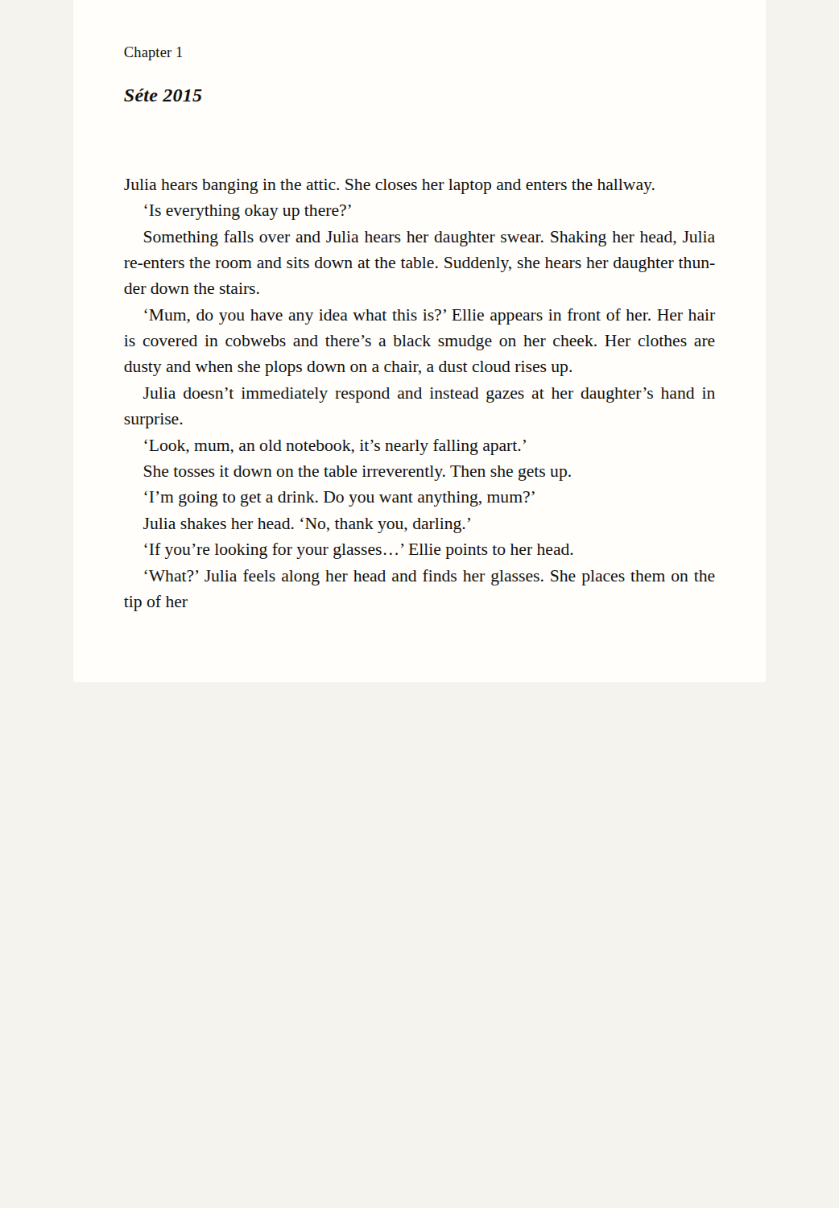Chapter 1
Séte 2015
Julia hears banging in the attic. She closes her laptop and enters the hallway.
‘Is everything okay up there?’
Something falls over and Julia hears her daughter swear. Shaking her head, Julia re-enters the room and sits down at the table. Suddenly, she hears her daughter thunder down the stairs.
‘Mum, do you have any idea what this is?’ Ellie appears in front of her. Her hair is covered in cobwebs and there’s a black smudge on her cheek. Her clothes are dusty and when she plops down on a chair, a dust cloud rises up.
Julia doesn’t immediately respond and instead gazes at her daughter’s hand in surprise.
‘Look, mum, an old notebook, it’s nearly falling apart.’
She tosses it down on the table irreverently. Then she gets up.
‘I’m going to get a drink. Do you want anything, mum?’
Julia shakes her head. ‘No, thank you, darling.’
‘If you’re looking for your glasses…’ Ellie points to her head.
‘What?’ Julia feels along her head and finds her glasses. She places them on the tip of her